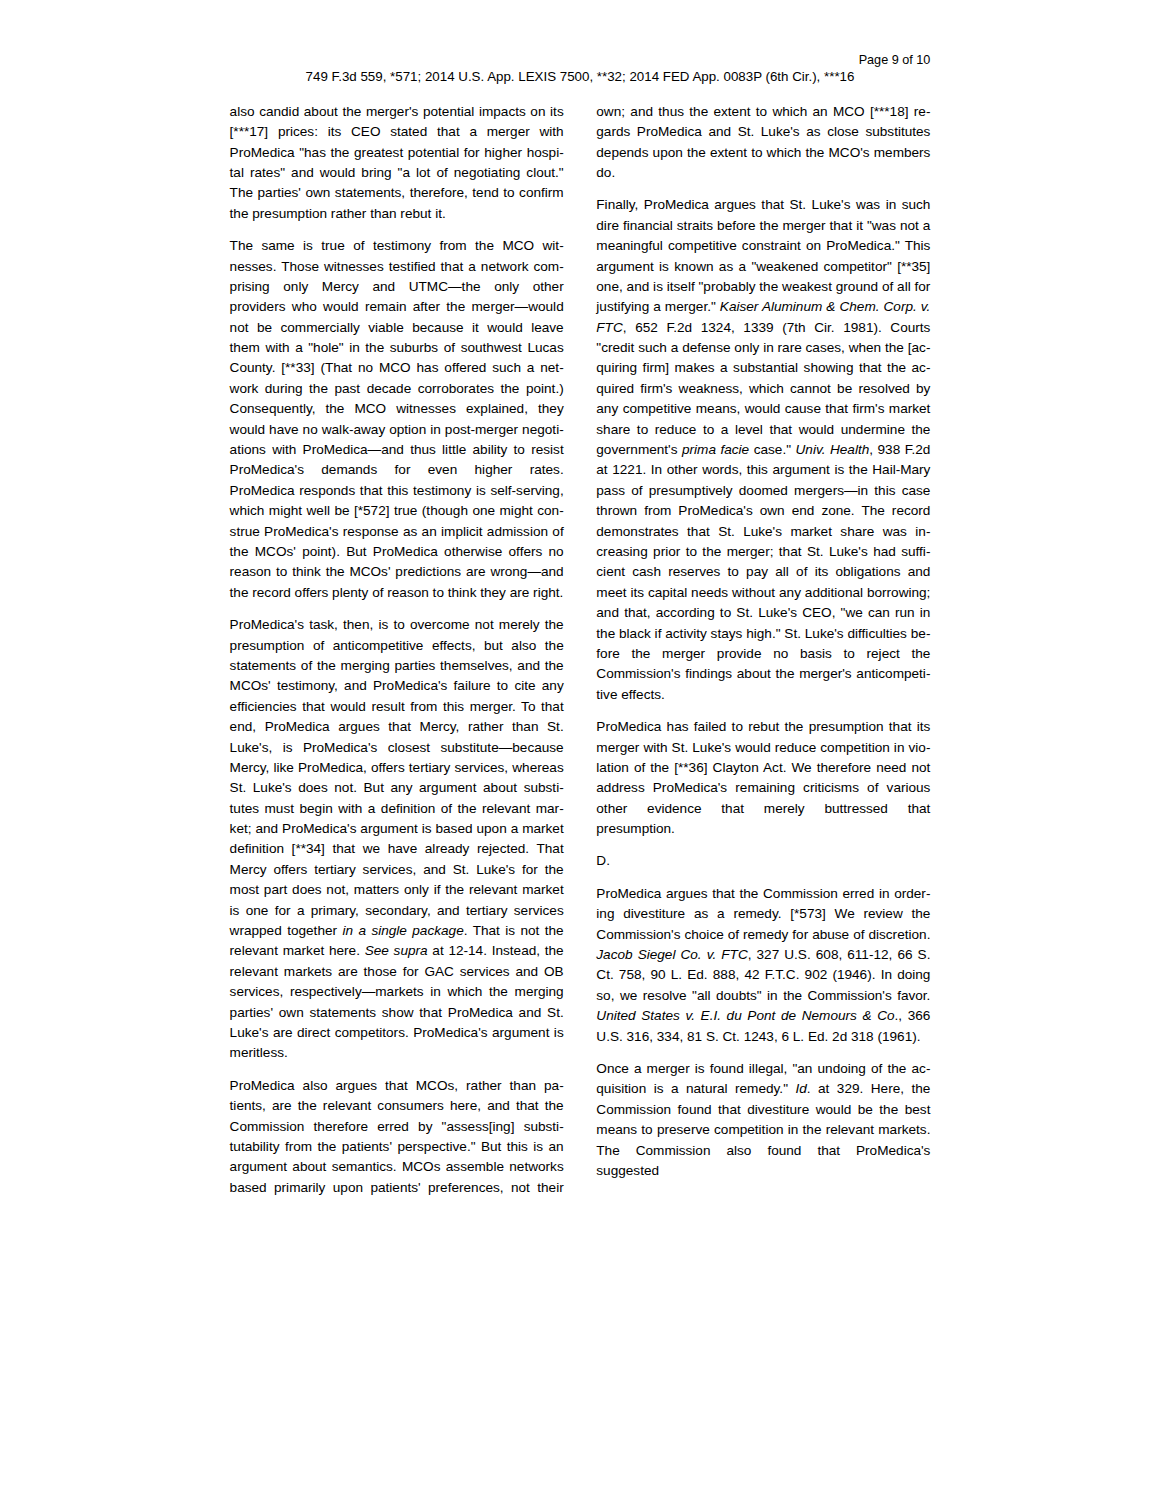Page 9 of 10
749 F.3d 559, *571; 2014 U.S. App. LEXIS 7500, **32; 2014 FED App. 0083P (6th Cir.), ***16
also candid about the merger's potential impacts on its [***17] prices: its CEO stated that a merger with ProMedica "has the greatest potential for higher hospital rates" and would bring "a lot of negotiating clout." The parties' own statements, therefore, tend to confirm the presumption rather than rebut it.
The same is true of testimony from the MCO witnesses. Those witnesses testified that a network comprising only Mercy and UTMC—the only other providers who would remain after the merger—would not be commercially viable because it would leave them with a "hole" in the suburbs of southwest Lucas County. [**33] (That no MCO has offered such a network during the past decade corroborates the point.) Consequently, the MCO witnesses explained, they would have no walk-away option in post-merger negotiations with ProMedica—and thus little ability to resist ProMedica's demands for even higher rates. ProMedica responds that this testimony is self-serving, which might well be [*572] true (though one might construe ProMedica's response as an implicit admission of the MCOs' point). But ProMedica otherwise offers no reason to think the MCOs' predictions are wrong—and the record offers plenty of reason to think they are right.
ProMedica's task, then, is to overcome not merely the presumption of anticompetitive effects, but also the statements of the merging parties themselves, and the MCOs' testimony, and ProMedica's failure to cite any efficiencies that would result from this merger. To that end, ProMedica argues that Mercy, rather than St. Luke's, is ProMedica's closest substitute—because Mercy, like ProMedica, offers tertiary services, whereas St. Luke's does not. But any argument about substitutes must begin with a definition of the relevant market; and ProMedica's argument is based upon a market definition [**34] that we have already rejected. That Mercy offers tertiary services, and St. Luke's for the most part does not, matters only if the relevant market is one for a primary, secondary, and tertiary services wrapped together in a single package. That is not the relevant market here. See supra at 12-14. Instead, the relevant markets are those for GAC services and OB services, respectively—markets in which the merging parties' own statements show that ProMedica and St. Luke's are direct competitors. ProMedica's argument is meritless.
ProMedica also argues that MCOs, rather than patients, are the relevant consumers here, and that the Commission therefore erred by "assess[ing] substitutability from the patients' perspective." But this is an argument about semantics. MCOs assemble networks based primarily upon patients' preferences, not their own; and thus the extent to which an MCO [***18] regards ProMedica and St. Luke's as close substitutes depends upon the extent to which the MCO's members do.
Finally, ProMedica argues that St. Luke's was in such dire financial straits before the merger that it "was not a meaningful competitive constraint on ProMedica." This argument is known as a "weakened competitor" [**35] one, and is itself "probably the weakest ground of all for justifying a merger." Kaiser Aluminum & Chem. Corp. v. FTC, 652 F.2d 1324, 1339 (7th Cir. 1981). Courts "credit such a defense only in rare cases, when the [acquiring firm] makes a substantial showing that the acquired firm's weakness, which cannot be resolved by any competitive means, would cause that firm's market share to reduce to a level that would undermine the government's prima facie case." Univ. Health, 938 F.2d at 1221. In other words, this argument is the Hail-Mary pass of presumptively doomed mergers—in this case thrown from ProMedica's own end zone. The record demonstrates that St. Luke's market share was increasing prior to the merger; that St. Luke's had sufficient cash reserves to pay all of its obligations and meet its capital needs without any additional borrowing; and that, according to St. Luke's CEO, "we can run in the black if activity stays high." St. Luke's difficulties before the merger provide no basis to reject the Commission's findings about the merger's anticompetitive effects.
ProMedica has failed to rebut the presumption that its merger with St. Luke's would reduce competition in violation of the [**36] Clayton Act. We therefore need not address ProMedica's remaining criticisms of various other evidence that merely buttressed that presumption.
D.
ProMedica argues that the Commission erred in ordering divestiture as a remedy. [*573] We review the Commission's choice of remedy for abuse of discretion. Jacob Siegel Co. v. FTC, 327 U.S. 608, 611-12, 66 S. Ct. 758, 90 L. Ed. 888, 42 F.T.C. 902 (1946). In doing so, we resolve "all doubts" in the Commission's favor. United States v. E.I. du Pont de Nemours & Co., 366 U.S. 316, 334, 81 S. Ct. 1243, 6 L. Ed. 2d 318 (1961).
Once a merger is found illegal, "an undoing of the acquisition is a natural remedy." Id. at 329. Here, the Commission found that divestiture would be the best means to preserve competition in the relevant markets. The Commission also found that ProMedica's suggested